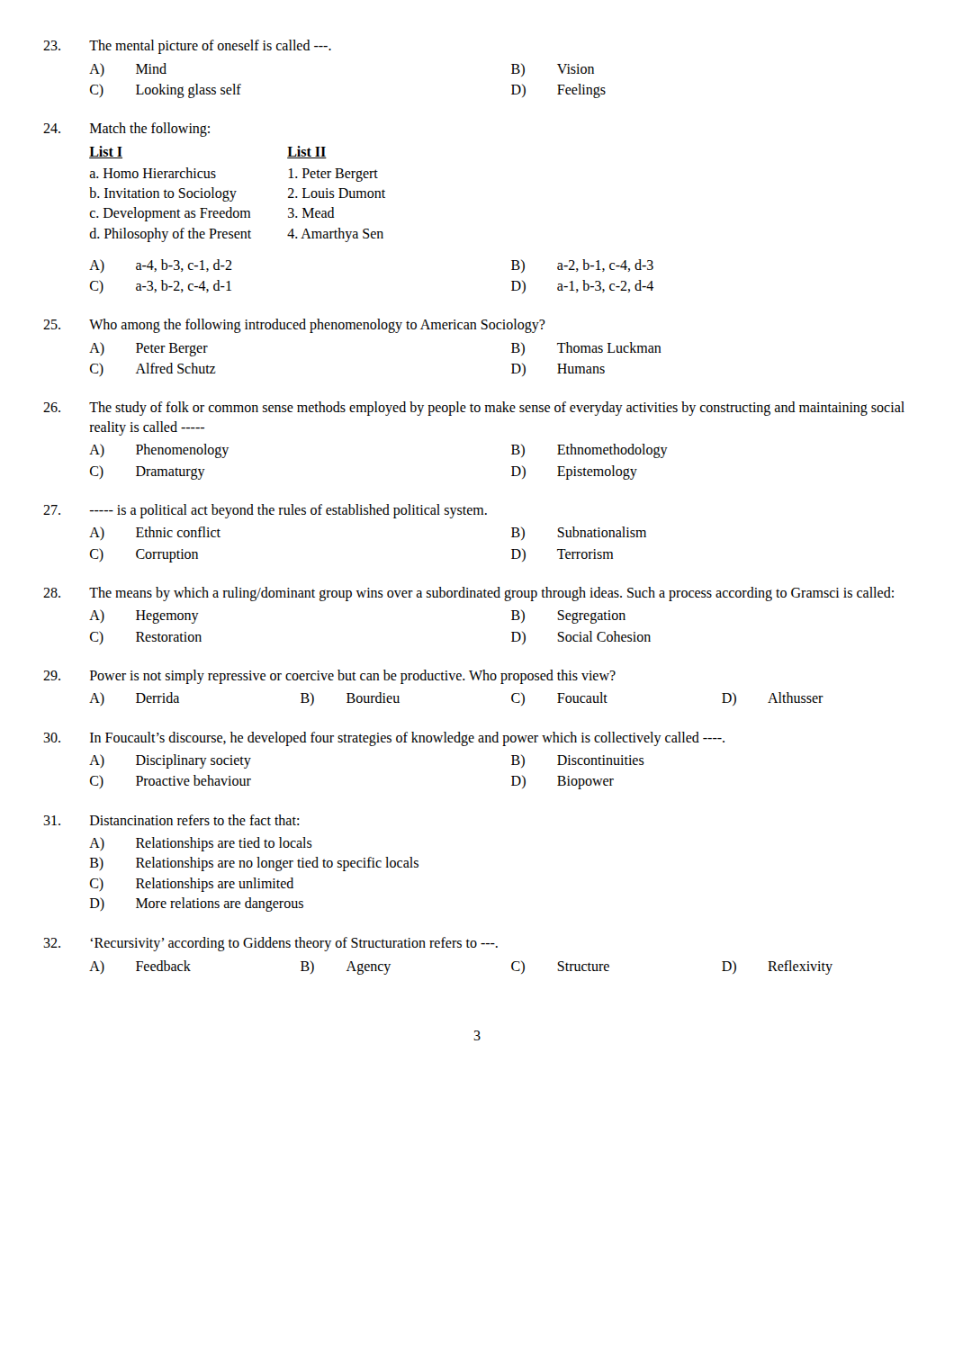23.
The mental picture of oneself is called ---.
A) Mind
B) Vision
C) Looking glass self
D) Feelings
24.
Match the following:
| List I | List II |
| --- | --- |
| a. Homo Hierarchicus | 1. Peter Bergert |
| b. Invitation to Sociology | 2. Louis Dumont |
| c. Development as Freedom | 3. Mead |
| d. Philosophy of the Present | 4. Amarthya Sen |
A) a-4, b-3, c-1, d-2
B) a-2, b-1, c-4, d-3
C) a-3, b-2, c-4, d-1
D) a-1, b-3, c-2, d-4
25.
Who among the following introduced phenomenology to American Sociology?
A) Peter Berger
B) Thomas Luckman
C) Alfred Schutz
D) Humans
26.
The study of folk or common sense methods employed by people to make sense of everyday activities by constructing and maintaining social reality is called -----
A) Phenomenology
B) Ethnomethodology
C) Dramaturgy
D) Epistemology
27.
----- is a political act beyond the rules of established political system.
A) Ethnic conflict
B) Subnationalism
C) Corruption
D) Terrorism
28.
The means by which a ruling/dominant group wins over a subordinated group through ideas. Such a process according to Gramsci is called:
A) Hegemony
B) Segregation
C) Restoration
D) Social Cohesion
29.
Power is not simply repressive or coercive but can be productive. Who proposed this view?
A) Derrida
B) Bourdieu
C) Foucault
D) Althusser
30.
In Foucault’s discourse, he developed four strategies of knowledge and power which is collectively called ----.
A) Disciplinary society
B) Discontinuities
C) Proactive behaviour
D) Biopower
31.
Distancination refers to the fact that:
A) Relationships are tied to locals
B) Relationships are no longer tied to specific locals
C) Relationships are unlimited
D) More relations are dangerous
32.
‘Recursivity’ according to Giddens theory of Structuration refers to ---.
A) Feedback
B) Agency
C) Structure
D) Reflexivity
3